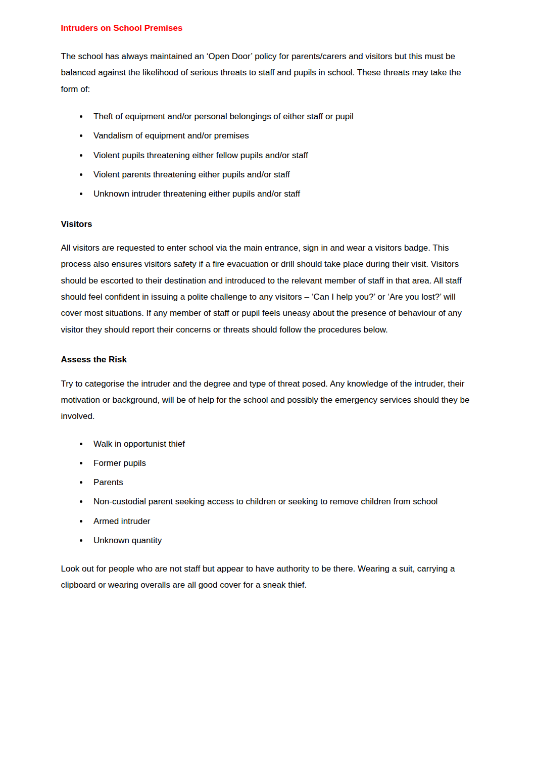Intruders on School Premises
The school has always maintained an ‘Open Door’ policy for parents/carers and visitors but this must be balanced against the likelihood of serious threats to staff and pupils in school. These threats may take the form of:
Theft of equipment and/or personal belongings of either staff or pupil
Vandalism of equipment and/or premises
Violent pupils threatening either fellow pupils and/or staff
Violent parents threatening either pupils and/or staff
Unknown intruder threatening either pupils and/or staff
Visitors
All visitors are requested to enter school via the main entrance, sign in and wear a visitors badge. This process also ensures visitors safety if a fire evacuation or drill should take place during their visit. Visitors should be escorted to their destination and introduced to the relevant member of staff in that area. All staff should feel confident in issuing a polite challenge to any visitors – ‘Can I help you?’ or ‘Are you lost?’ will cover most situations. If any member of staff or pupil feels uneasy about the presence of behaviour of any visitor they should report their concerns or threats should follow the procedures below.
Assess the Risk
Try to categorise the intruder and the degree and type of threat posed. Any knowledge of the intruder, their motivation or background, will be of help for the school and possibly the emergency services should they be involved.
Walk in opportunist thief
Former pupils
Parents
Non-custodial parent seeking access to children or seeking to remove children from school
Armed intruder
Unknown quantity
Look out for people who are not staff but appear to have authority to be there. Wearing a suit, carrying a clipboard or wearing overalls are all good cover for a sneak thief.